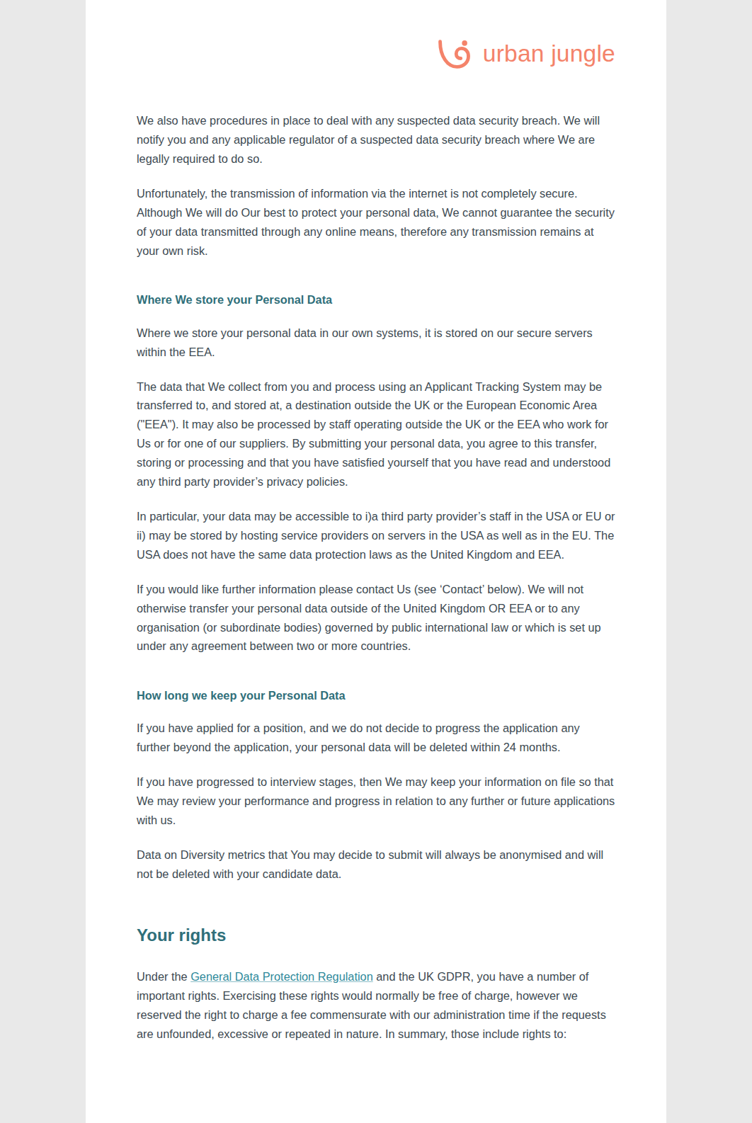urban jungle
We also have procedures in place to deal with any suspected data security breach. We will notify you and any applicable regulator of a suspected data security breach where We are legally required to do so.
Unfortunately, the transmission of information via the internet is not completely secure. Although We will do Our best to protect your personal data, We cannot guarantee the security of your data transmitted through any online means, therefore any transmission remains at your own risk.
Where We store your Personal Data
Where we store your personal data in our own systems, it is stored on our secure servers within the EEA.
The data that We collect from you and process using an Applicant Tracking System may be transferred to, and stored at, a destination outside the UK or the European Economic Area ("EEA"). It may also be processed by staff operating outside the UK or the EEA who work for Us or for one of our suppliers. By submitting your personal data, you agree to this transfer, storing or processing and that you have satisfied yourself that you have read and understood any third party provider’s privacy policies.
In particular, your data may be accessible to i)a third party provider’s staff in the USA or EU or ii) may be stored by hosting service providers on servers in the USA as well as in the EU. The USA does not have the same data protection laws as the United Kingdom and EEA.
If you would like further information please contact Us (see ‘Contact’ below). We will not otherwise transfer your personal data outside of the United Kingdom OR EEA or to any organisation (or subordinate bodies) governed by public international law or which is set up under any agreement between two or more countries.
How long we keep your Personal Data
If you have applied for a position, and we do not decide to progress the application any further beyond the application, your personal data will be deleted within 24 months.
If you have progressed to interview stages, then We may keep your information on file so that We may review your performance and progress in relation to any further or future applications with us.
Data on Diversity metrics that You may decide to submit will always be anonymised and will not be deleted with your candidate data.
Your rights
Under the General Data Protection Regulation and the UK GDPR, you have a number of important rights. Exercising these rights would normally be free of charge, however we reserved the right to charge a fee commensurate with our administration time if the requests are unfounded, excessive or repeated in nature. In summary, those include rights to: